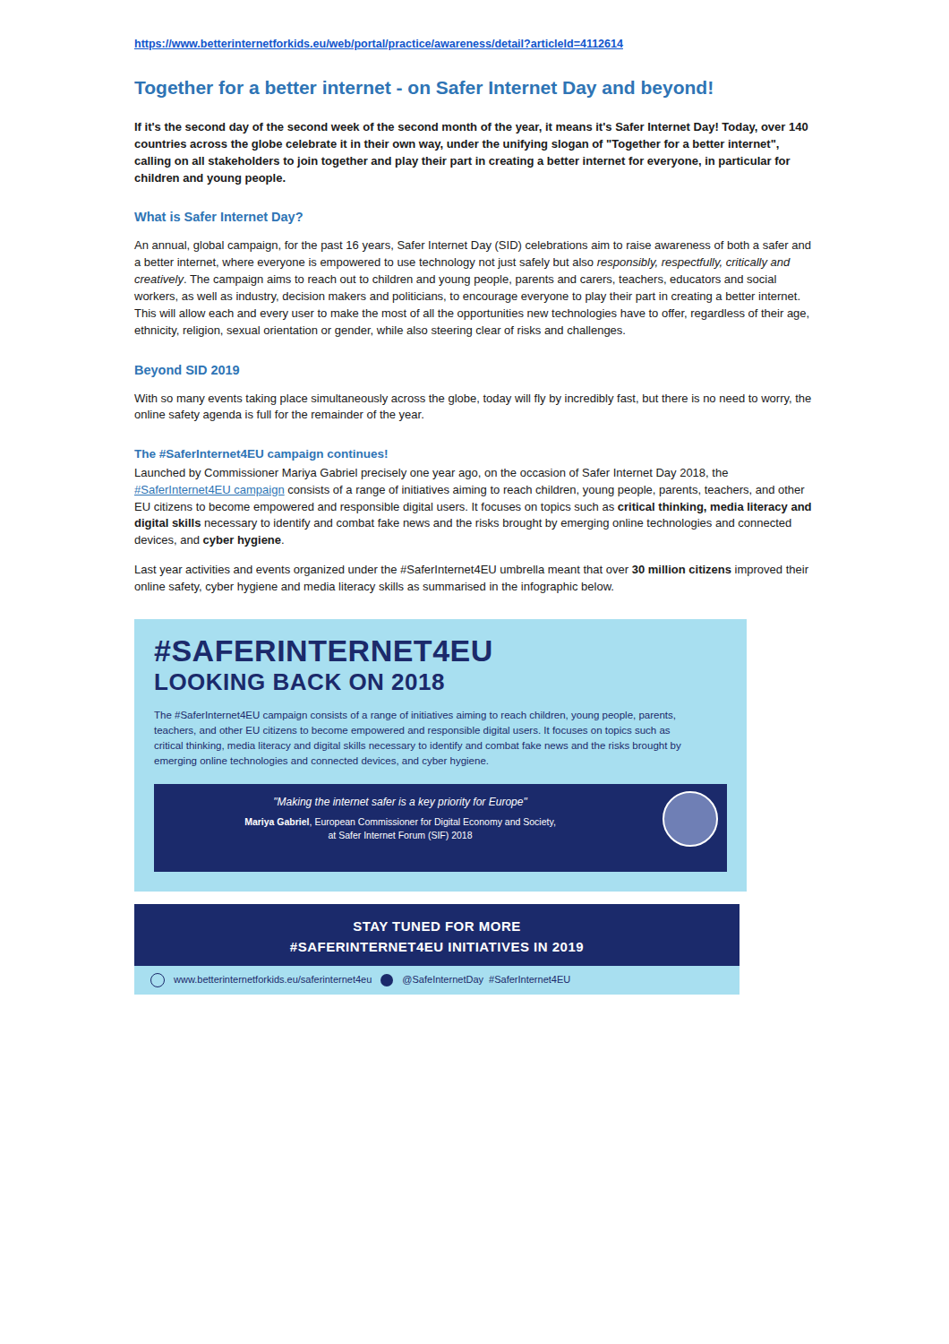https://www.betterinternetforkids.eu/web/portal/practice/awareness/detail?articleId=4112614
Together for a better internet - on Safer Internet Day and beyond!
If it's the second day of the second week of the second month of the year, it means it's Safer Internet Day! Today, over 140 countries across the globe celebrate it in their own way, under the unifying slogan of "Together for a better internet", calling on all stakeholders to join together and play their part in creating a better internet for everyone, in particular for children and young people.
What is Safer Internet Day?
An annual, global campaign, for the past 16 years, Safer Internet Day (SID) celebrations aim to raise awareness of both a safer and a better internet, where everyone is empowered to use technology not just safely but also responsibly, respectfully, critically and creatively. The campaign aims to reach out to children and young people, parents and carers, teachers, educators and social workers, as well as industry, decision makers and politicians, to encourage everyone to play their part in creating a better internet. This will allow each and every user to make the most of all the opportunities new technologies have to offer, regardless of their age, ethnicity, religion, sexual orientation or gender, while also steering clear of risks and challenges.
Beyond SID 2019
With so many events taking place simultaneously across the globe, today will fly by incredibly fast, but there is no need to worry, the online safety agenda is full for the remainder of the year.
The #SaferInternet4EU campaign continues!
Launched by Commissioner Mariya Gabriel precisely one year ago, on the occasion of Safer Internet Day 2018, the #SaferInternet4EU campaign consists of a range of initiatives aiming to reach children, young people, parents, teachers, and other EU citizens to become empowered and responsible digital users. It focuses on topics such as critical thinking, media literacy and digital skills necessary to identify and combat fake news and the risks brought by emerging online technologies and connected devices, and cyber hygiene.
Last year activities and events organized under the #SaferInternet4EU umbrella meant that over 30 million citizens improved their online safety, cyber hygiene and media literacy skills as summarised in the infographic below.
#SAFERINTERNET4EU LOOKING BACK ON 2018
The #SaferInternet4EU campaign consists of a range of initiatives aiming to reach children, young people, parents, teachers, and other EU citizens to become empowered and responsible digital users. It focuses on topics such as critical thinking, media literacy and digital skills necessary to identify and combat fake news and the risks brought by emerging online technologies and connected devices, and cyber hygiene.
"Making the internet safer is a key priority for Europe"
Mariya Gabriel, European Commissioner for Digital Economy and Society,
at Safer Internet Forum (SIF) 2018
STAY TUNED FOR MORE
#SAFERINTERNET4EU INITIATIVES IN 2019
www.betterinternetforkids.eu/saferinternet4eu @SafeInternetDay #SaferInternet4EU